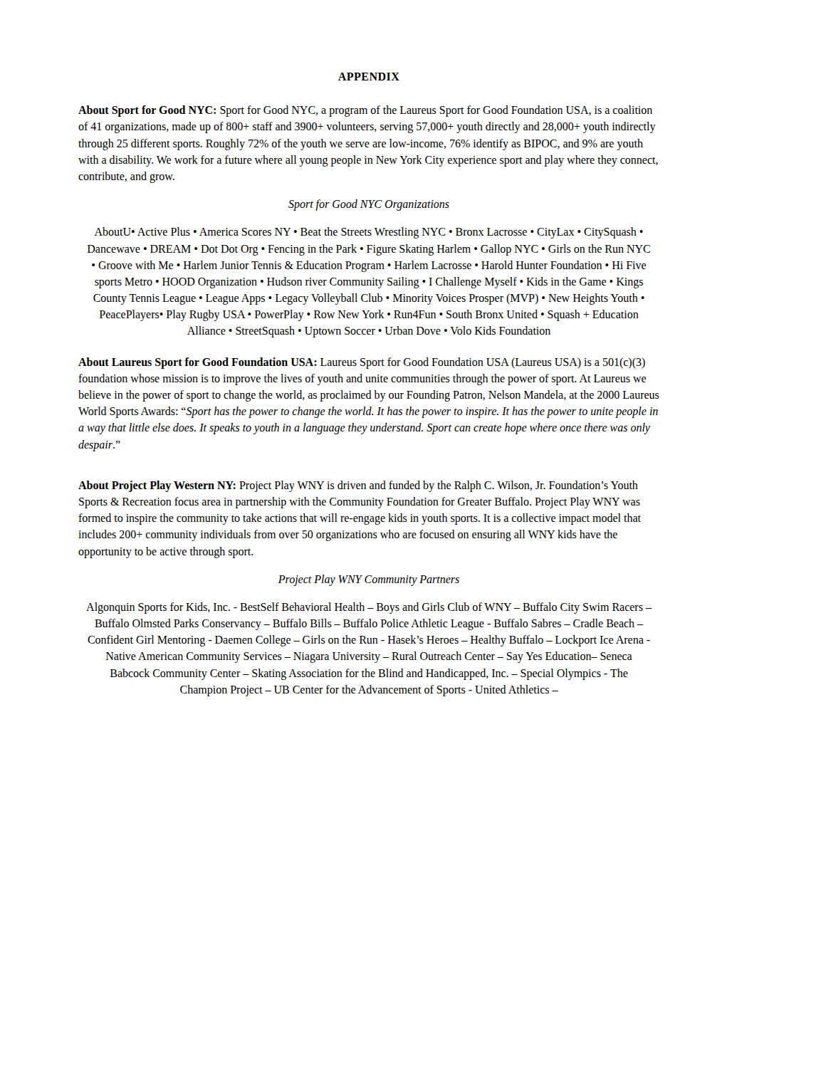APPENDIX
About Sport for Good NYC: Sport for Good NYC, a program of the Laureus Sport for Good Foundation USA, is a coalition of 41 organizations, made up of 800+ staff and 3900+ volunteers, serving 57,000+ youth directly and 28,000+ youth indirectly through 25 different sports. Roughly 72% of the youth we serve are low-income, 76% identify as BIPOC, and 9% are youth with a disability. We work for a future where all young people in New York City experience sport and play where they connect, contribute, and grow.
Sport for Good NYC Organizations
AboutU• Active Plus • America Scores NY • Beat the Streets Wrestling NYC • Bronx Lacrosse • CityLax • CitySquash • Dancewave • DREAM • Dot Dot Org • Fencing in the Park • Figure Skating Harlem • Gallop NYC • Girls on the Run NYC • Groove with Me • Harlem Junior Tennis & Education Program • Harlem Lacrosse • Harold Hunter Foundation • Hi Five sports Metro • HOOD Organization • Hudson river Community Sailing • I Challenge Myself • Kids in the Game • Kings County Tennis League • League Apps • Legacy Volleyball Club • Minority Voices Prosper (MVP) • New Heights Youth • PeacePlayers• Play Rugby USA • PowerPlay • Row New York • Run4Fun • South Bronx United • Squash + Education Alliance • StreetSquash • Uptown Soccer • Urban Dove • Volo Kids Foundation
About Laureus Sport for Good Foundation USA: Laureus Sport for Good Foundation USA (Laureus USA) is a 501(c)(3) foundation whose mission is to improve the lives of youth and unite communities through the power of sport. At Laureus we believe in the power of sport to change the world, as proclaimed by our Founding Patron, Nelson Mandela, at the 2000 Laureus World Sports Awards: “Sport has the power to change the world. It has the power to inspire. It has the power to unite people in a way that little else does. It speaks to youth in a language they understand. Sport can create hope where once there was only despair.”
About Project Play Western NY: Project Play WNY is driven and funded by the Ralph C. Wilson, Jr. Foundation’s Youth Sports & Recreation focus area in partnership with the Community Foundation for Greater Buffalo. Project Play WNY was formed to inspire the community to take actions that will re-engage kids in youth sports. It is a collective impact model that includes 200+ community individuals from over 50 organizations who are focused on ensuring all WNY kids have the opportunity to be active through sport.
Project Play WNY Community Partners
Algonquin Sports for Kids, Inc. - BestSelf Behavioral Health – Boys and Girls Club of WNY – Buffalo City Swim Racers – Buffalo Olmsted Parks Conservancy – Buffalo Bills – Buffalo Police Athletic League - Buffalo Sabres – Cradle Beach – Confident Girl Mentoring - Daemen College – Girls on the Run - Hasek’s Heroes – Healthy Buffalo – Lockport Ice Arena - Native American Community Services – Niagara University – Rural Outreach Center – Say Yes Education– Seneca Babcock Community Center – Skating Association for the Blind and Handicapped, Inc. – Special Olympics - The Champion Project – UB Center for the Advancement of Sports - United Athletics –